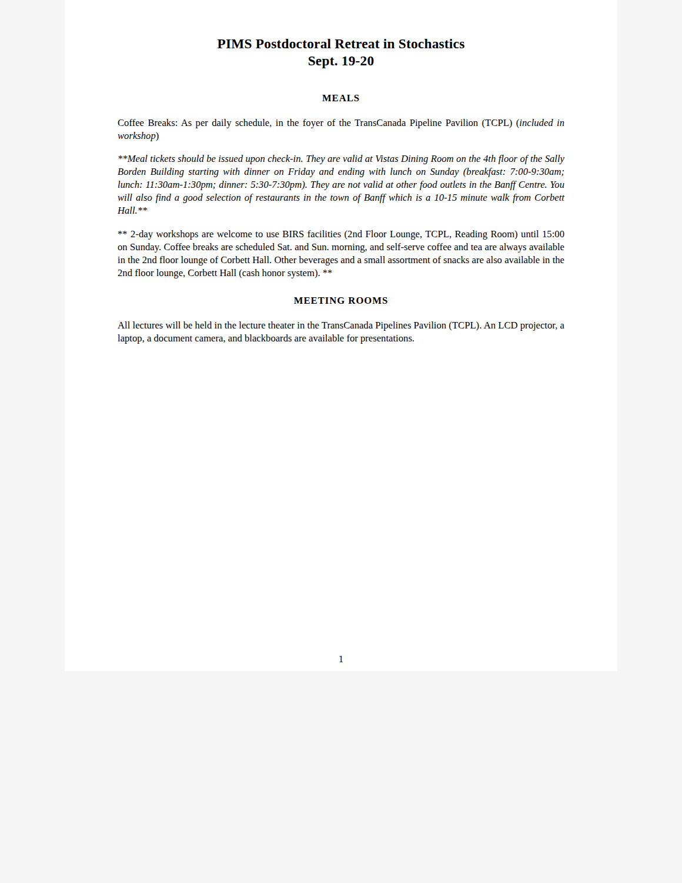PIMS Postdoctoral Retreat in Stochastics
Sept. 19-20
MEALS
Coffee Breaks: As per daily schedule, in the foyer of the TransCanada Pipeline Pavilion (TCPL) (included in workshop)
**Meal tickets should be issued upon check-in. They are valid at Vistas Dining Room on the 4th floor of the Sally Borden Building starting with dinner on Friday and ending with lunch on Sunday (breakfast: 7:00-9:30am; lunch: 11:30am-1:30pm; dinner: 5:30-7:30pm). They are not valid at other food outlets in the Banff Centre. You will also find a good selection of restaurants in the town of Banff which is a 10-15 minute walk from Corbett Hall.**
** 2-day workshops are welcome to use BIRS facilities (2nd Floor Lounge, TCPL, Reading Room) until 15:00 on Sunday. Coffee breaks are scheduled Sat. and Sun. morning, and self-serve coffee and tea are always available in the 2nd floor lounge of Corbett Hall. Other beverages and a small assortment of snacks are also available in the 2nd floor lounge, Corbett Hall (cash honor system). **
MEETING ROOMS
All lectures will be held in the lecture theater in the TransCanada Pipelines Pavilion (TCPL). An LCD projector, a laptop, a document camera, and blackboards are available for presentations.
1